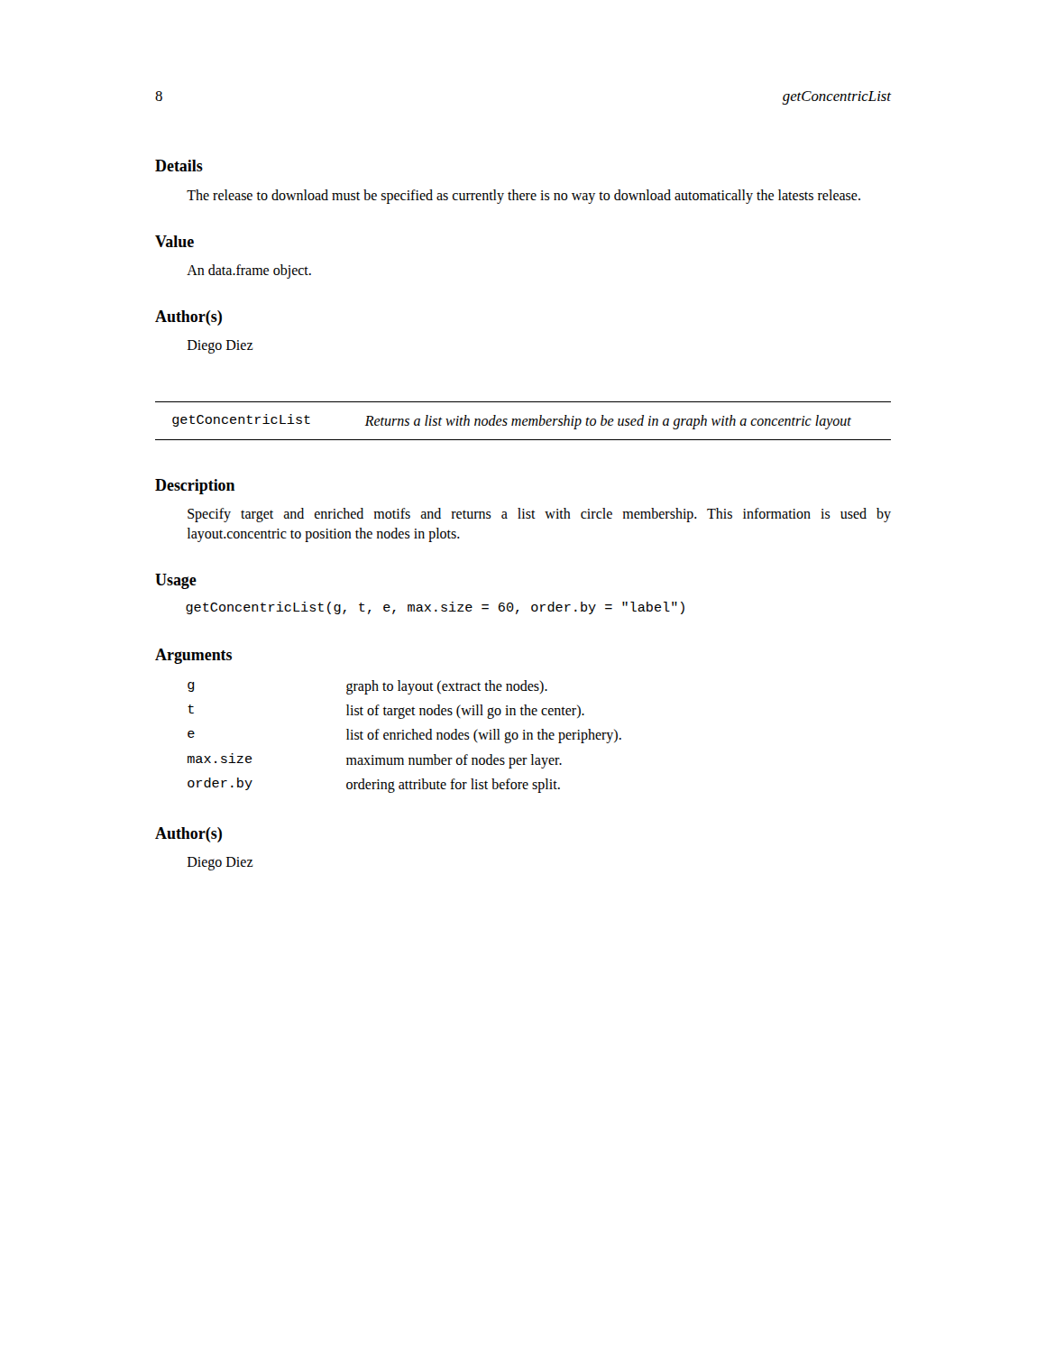8 getConcentricList
Details
The release to download must be specified as currently there is no way to download automatically the latests release.
Value
An data.frame object.
Author(s)
Diego Diez
getConcentricList Returns a list with nodes membership to be used in a graph with a concentric layout
Description
Specify target and enriched motifs and returns a list with circle membership. This information is used by layout.concentric to position the nodes in plots.
Usage
getConcentricList(g, t, e, max.size = 60, order.by = "label")
Arguments
| g | graph to layout (extract the nodes). |
| t | list of target nodes (will go in the center). |
| e | list of enriched nodes (will go in the periphery). |
| max.size | maximum number of nodes per layer. |
| order.by | ordering attribute for list before split. |
Author(s)
Diego Diez